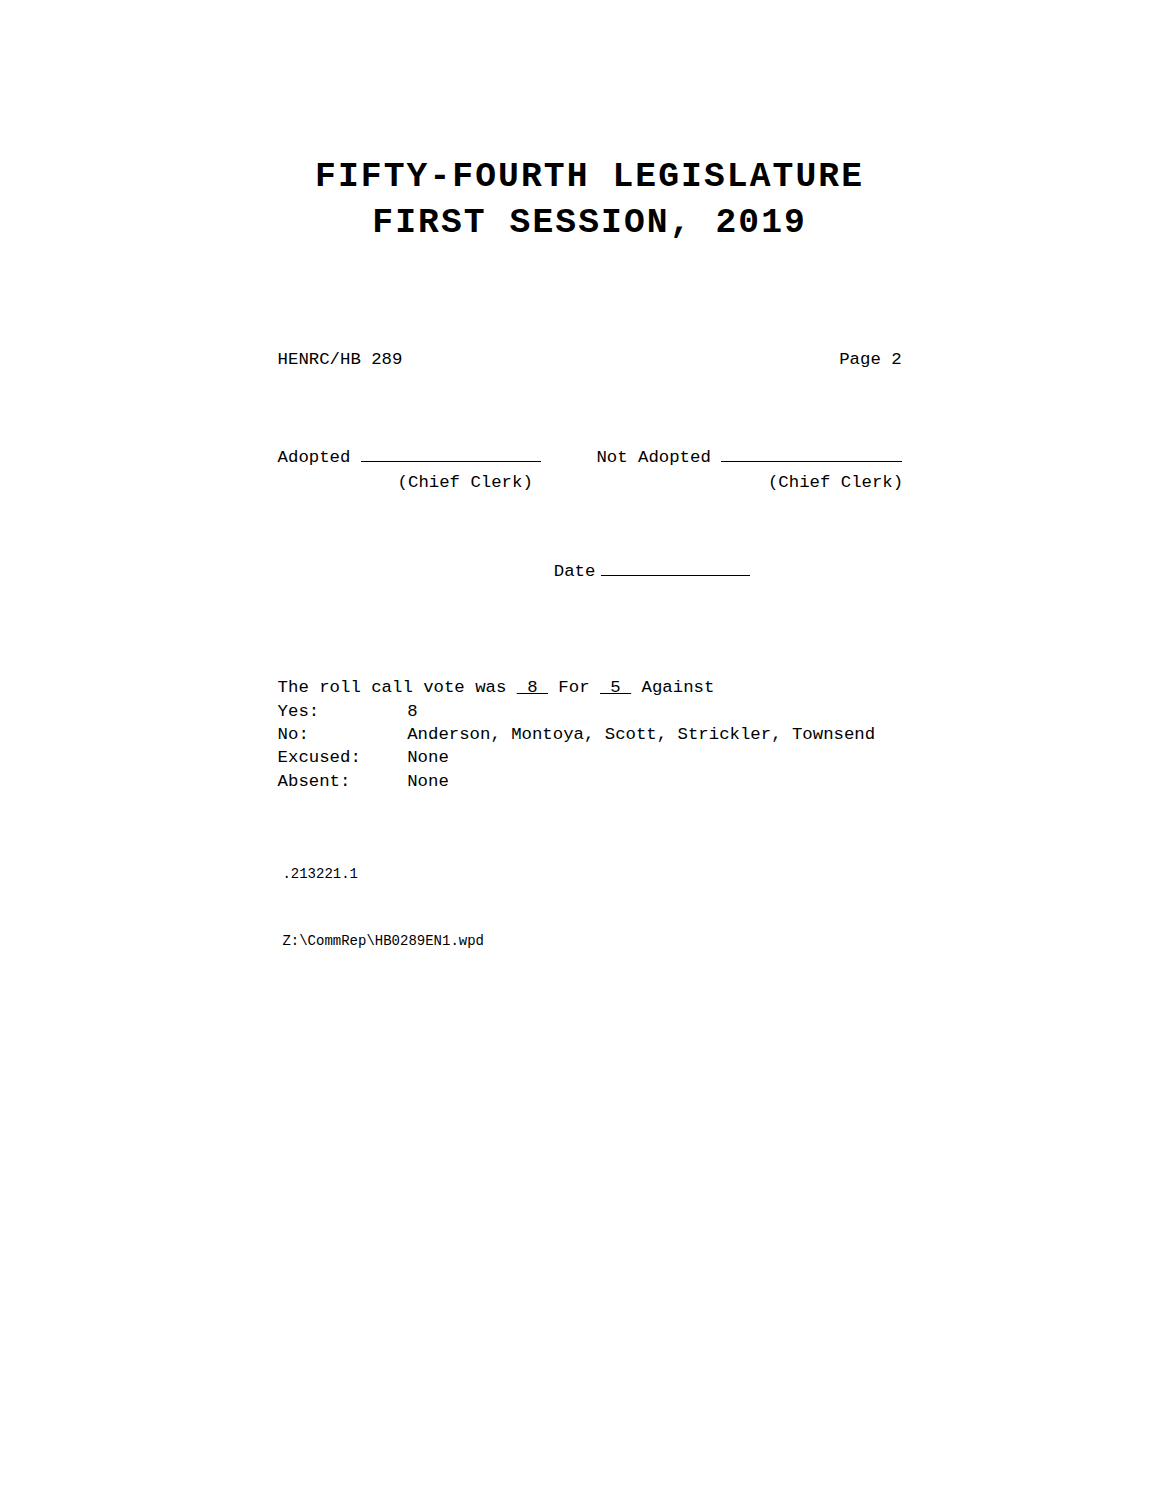FIFTY-FOURTH LEGISLATUREFIRST SESSION, 2019
HENRC/HB 289 Page 2
Adopted Not Adopted
(Chief Clerk)(Chief Clerk)
Date
The roll call vote was 8 For 5 Against
| Yes: | 8 |
| No: | Anderson, Montoya, Scott, Strickler, Townsend |
| Excused: | None |
| Absent: | None |
.213221.1
Z:\CommRep\HB0289EN1.wpd